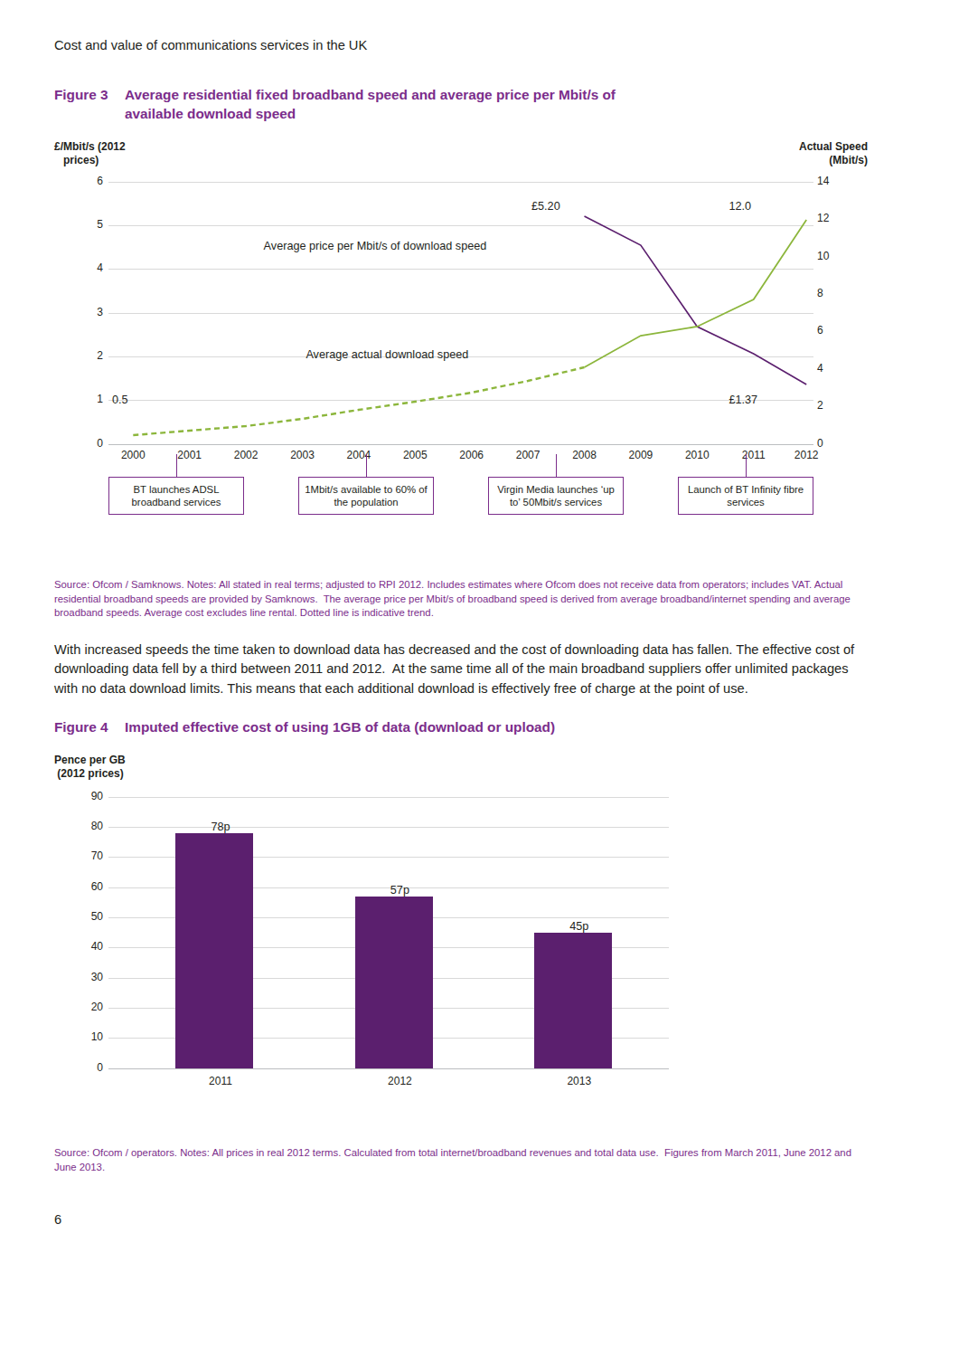Cost and value of communications services in the UK
Figure 3 Average residential fixed broadband speed and average price per Mbit/s ofavailable download speed
£/Mbit/s (2012
prices)
Actual Speed
(Mbit/s)
6
5
4
3
2
1
0
14
12
10
8
6
4
2
0
2000
2001
2002
2003
2004
2005
2006
2007
2008
2009
2010
2011
2012
£5.20
12.0
£1.37
0.5
Average price per Mbit/s of download speed
Average actual download speed
BT launches ADSL broadband services
1Mbit/s available to 60% of the population
Virgin Media launches ‘up to’ 50Mbit/s services
Launch of BT Infinity fibre services
Source: Ofcom / Samknows. Notes: All stated in real terms; adjusted to RPI 2012. Includes estimates where Ofcom does not receive data from operators; includes VAT. Actual residential broadband speeds are provided by Samknows. The average price per Mbit/s of broadband speed is derived from average broadband/internet spending and average broadband speeds. Average cost excludes line rental. Dotted line is indicative trend.
With increased speeds the time taken to download data has decreased and the cost of downloading data has fallen. The effective cost of downloading data fell by a third between 2011 and 2012. At the same time all of the main broadband suppliers offer unlimited packages with no data download limits. This means that each additional download is effectively free of charge at the point of use.
Figure 4 Imputed effective cost of using 1GB of data (download or upload)
Pence per GB
(2012 prices)
90
80
70
60
50
40
30
20
10
0
78p
57p
45p
2011
2012
2013
Source: Ofcom / operators. Notes: All prices in real 2012 terms. Calculated from total internet/broadband revenues and total data use. Figures from March 2011, June 2012 and June 2013.
6